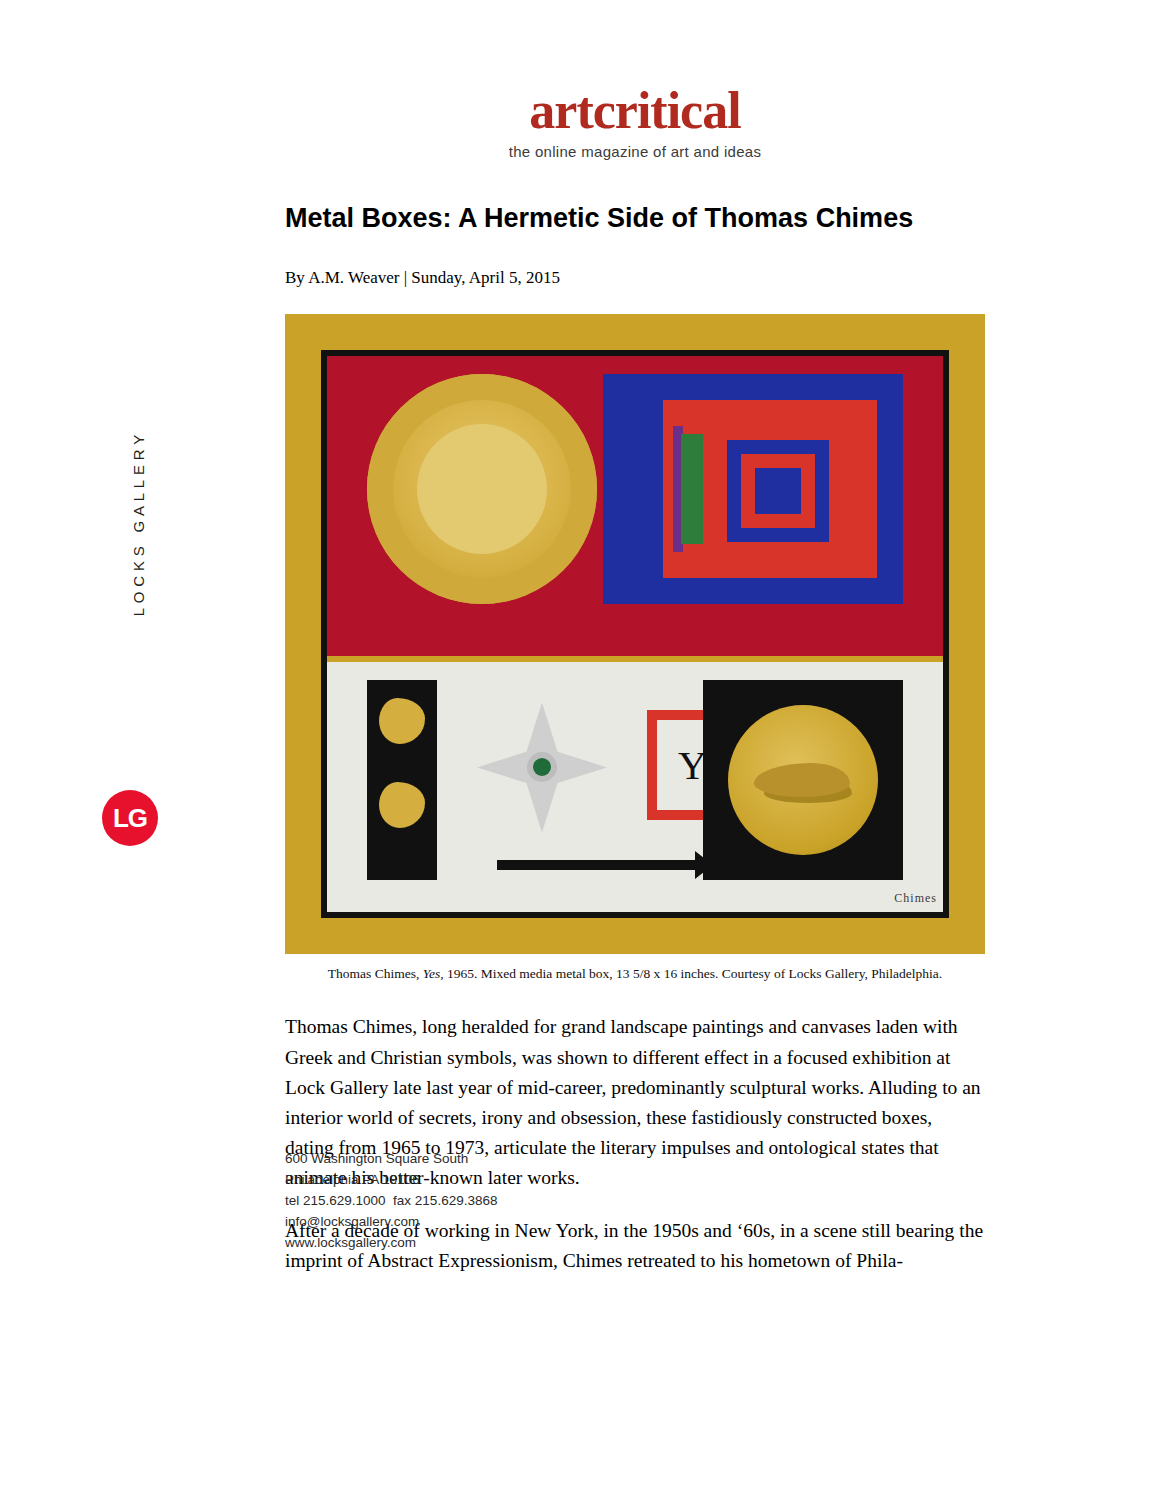LOCKS GALLERY
LG
artcritical
the online magazine of art and ideas
Metal Boxes: A Hermetic Side of Thomas Chimes
By A.M. Weaver | Sunday, April 5, 2015
Yes
Chimes
Thomas Chimes, Yes, 1965. Mixed media metal box, 13 5/8 x 16 inches. Courtesy of Locks Gallery, Philadelphia.
Thomas Chimes, long heralded for grand landscape paintings and canvases laden with Greek and Christian symbols, was shown to different effect in a focused exhibition at Lock Gallery late last year of mid-career, predominantly sculptural works. Alluding to an interior world of secrets, irony and obsession, these fastidiously constructed boxes, dating from 1965 to 1973, articulate the literary impulses and ontological states that animate his better-known later works.
After a decade of working in New York, in the 1950s and ‘60s, in a scene still bearing the imprint of Abstract Expressionism, Chimes retreated to his hometown of Phila-
600 Washington Square South
Philadelphia PA 19106
tel 215.629.1000 fax 215.629.3868
info@locksgallery.com
www.locksgallery.com